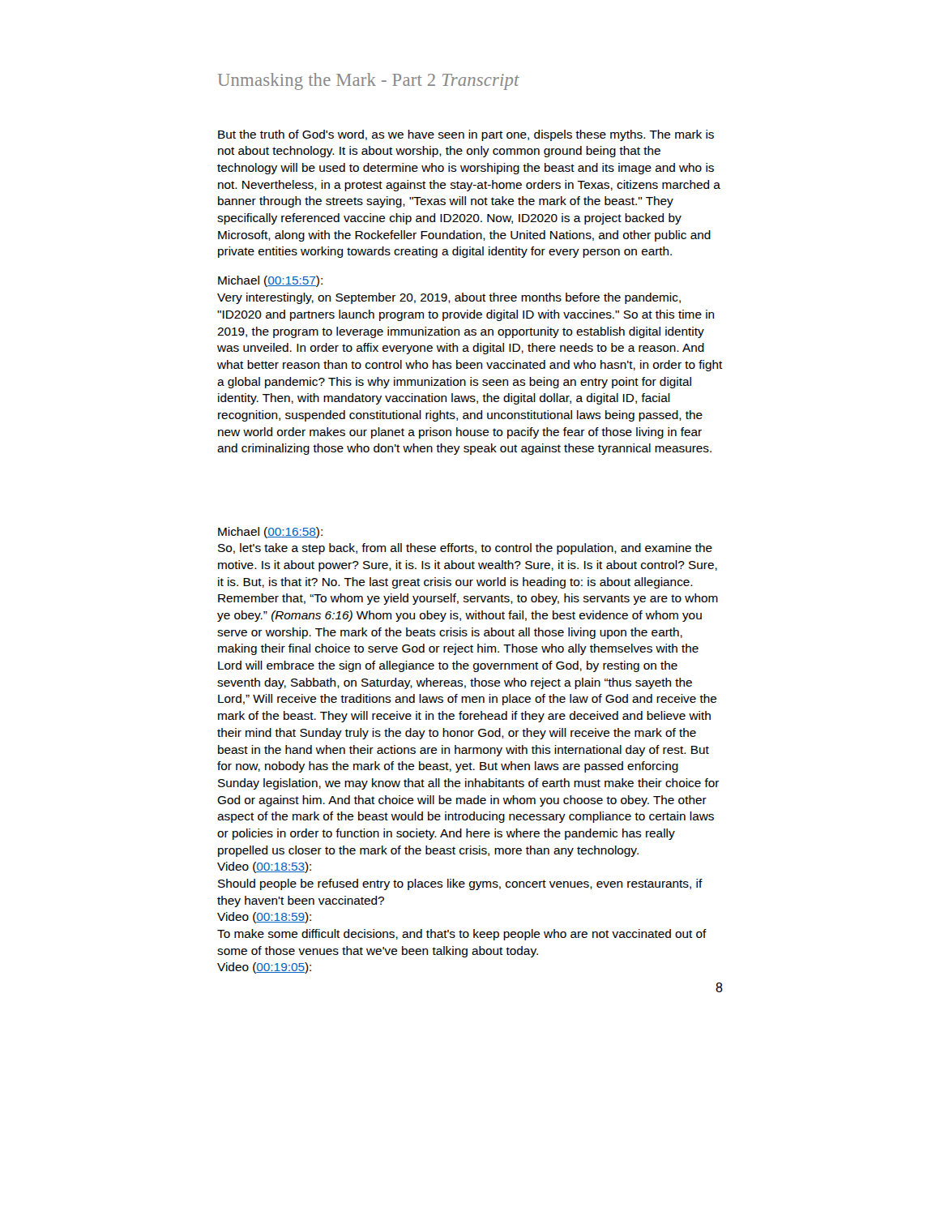Unmasking the Mark - Part 2 Transcript
But the truth of God's word, as we have seen in part one, dispels these myths. The mark is not about technology. It is about worship, the only common ground being that the technology will be used to determine who is worshiping the beast and its image and who is not. Nevertheless, in a protest against the stay-at-home orders in Texas, citizens marched a banner through the streets saying, "Texas will not take the mark of the beast." They specifically referenced vaccine chip and ID2020. Now, ID2020 is a project backed by Microsoft, along with the Rockefeller Foundation, the United Nations, and other public and private entities working towards creating a digital identity for every person on earth.
Michael (00:15:57):
Very interestingly, on September 20, 2019, about three months before the pandemic, "ID2020 and partners launch program to provide digital ID with vaccines." So at this time in 2019, the program to leverage immunization as an opportunity to establish digital identity was unveiled. In order to affix everyone with a digital ID, there needs to be a reason. And what better reason than to control who has been vaccinated and who hasn't, in order to fight a global pandemic? This is why immunization is seen as being an entry point for digital identity. Then, with mandatory vaccination laws, the digital dollar, a digital ID, facial recognition, suspended constitutional rights, and unconstitutional laws being passed, the new world order makes our planet a prison house to pacify the fear of those living in fear and criminalizing those who don't when they speak out against these tyrannical measures.
Michael (00:16:58):
So, let's take a step back, from all these efforts, to control the population, and examine the motive. Is it about power? Sure, it is. Is it about wealth? Sure, it is. Is it about control? Sure, it is. But, is that it? No. The last great crisis our world is heading to: is about allegiance. Remember that, “To whom ye yield yourself, servants, to obey, his servants ye are to whom ye obey.” (Romans 6:16) Whom you obey is, without fail, the best evidence of whom you serve or worship. The mark of the beats crisis is about all those living upon the earth, making their final choice to serve God or reject him. Those who ally themselves with the Lord will embrace the sign of allegiance to the government of God, by resting on the seventh day, Sabbath, on Saturday, whereas, those who reject a plain “thus sayeth the Lord,” Will receive the traditions and laws of men in place of the law of God and receive the mark of the beast. They will receive it in the forehead if they are deceived and believe with their mind that Sunday truly is the day to honor God, or they will receive the mark of the beast in the hand when their actions are in harmony with this international day of rest. But for now, nobody has the mark of the beast, yet. But when laws are passed enforcing Sunday legislation, we may know that all the inhabitants of earth must make their choice for God or against him. And that choice will be made in whom you choose to obey. The other aspect of the mark of the beast would be introducing necessary compliance to certain laws or policies in order to function in society. And here is where the pandemic has really propelled us closer to the mark of the beast crisis, more than any technology.
Video (00:18:53):
Should people be refused entry to places like gyms, concert venues, even restaurants, if they haven't been vaccinated?
Video (00:18:59):
To make some difficult decisions, and that's to keep people who are not vaccinated out of some of those venues that we've been talking about today.
Video (00:19:05):
8